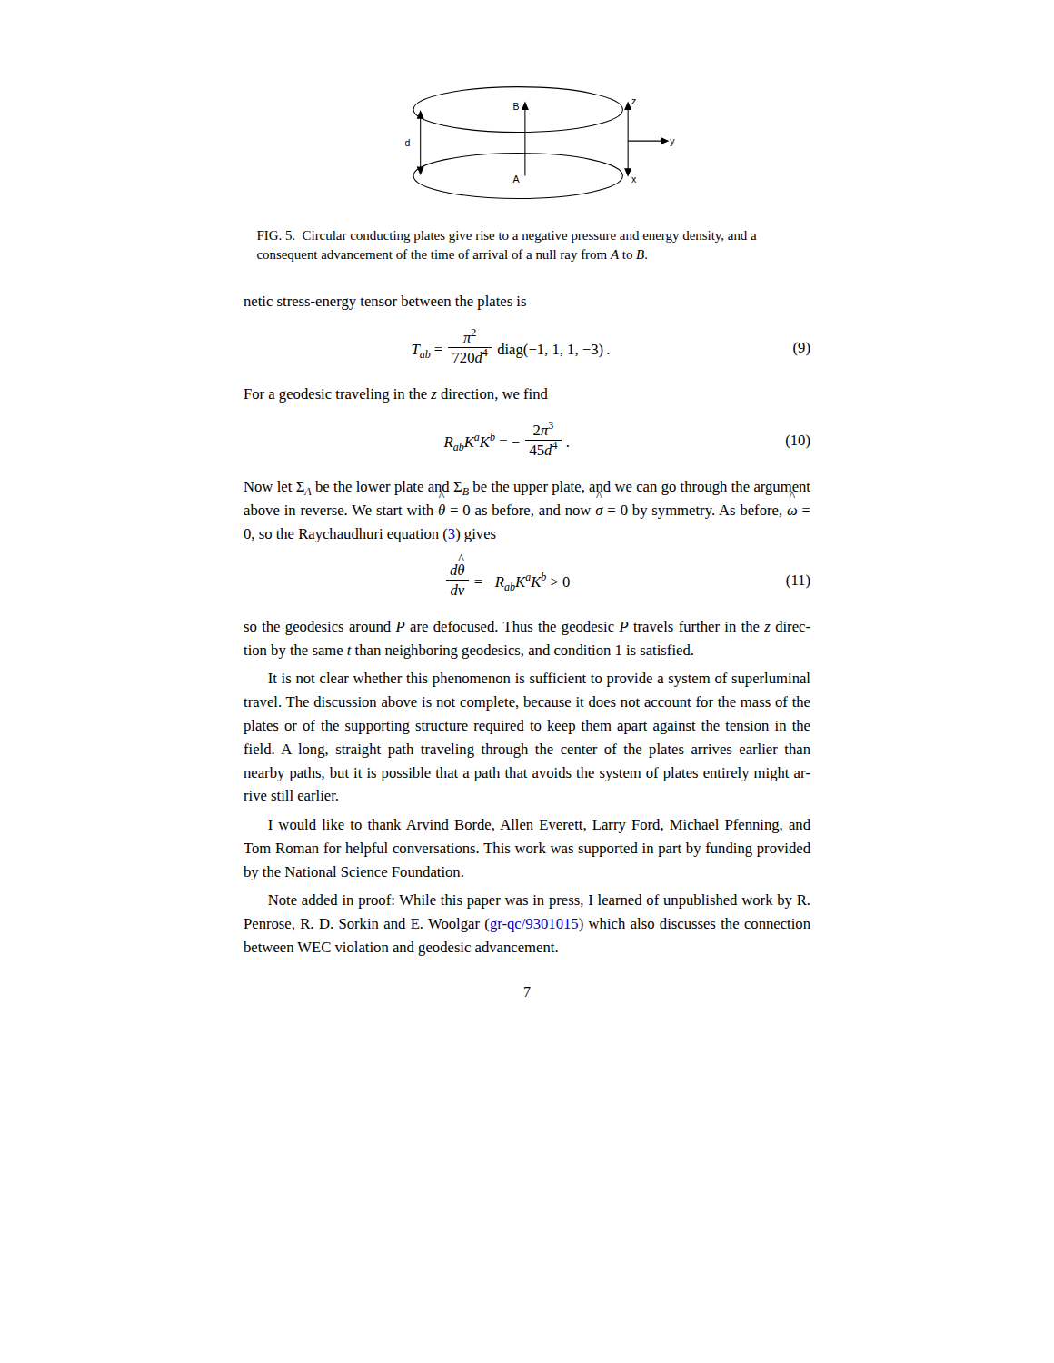d B A z y x
FIG. 5. Circular conducting plates give rise to a negative pressure and energy density, and a consequent advancement of the time of arrival of a null ray from A to B.
netic stress-energy tensor between the plates is
Tab = π2720d4 diag(−1, 1, 1, −3) .
(9)
For a geodesic traveling in the z direction, we find
RabKaKb = − 2π345d4 .
(10)
Now let ΣA be the lower plate and ΣB be the upper plate, and we can go through the argument above in reverse. We start with ^θ = 0 as before, and now ^σ = 0 by symmetry. As before, ^ω = 0, so the Raychaudhuri equation (3) gives
d^θ dv = −RabKaKb > 0
(11)
so the geodesics around P are defocused. Thus the geodesic P travels further in the z direction by the same t than neighboring geodesics, and condition 1 is satisfied.
It is not clear whether this phenomenon is sufficient to provide a system of superluminal travel. The discussion above is not complete, because it does not account for the mass of the plates or of the supporting structure required to keep them apart against the tension in the field. A long, straight path traveling through the center of the plates arrives earlier than nearby paths, but it is possible that a path that avoids the system of plates entirely might arrive still earlier.
I would like to thank Arvind Borde, Allen Everett, Larry Ford, Michael Pfenning, and Tom Roman for helpful conversations. This work was supported in part by funding provided by the National Science Foundation.
Note added in proof: While this paper was in press, I learned of unpublished work by R. Penrose, R. D. Sorkin and E. Woolgar (gr-qc/9301015) which also discusses the connection between WEC violation and geodesic advancement.
7